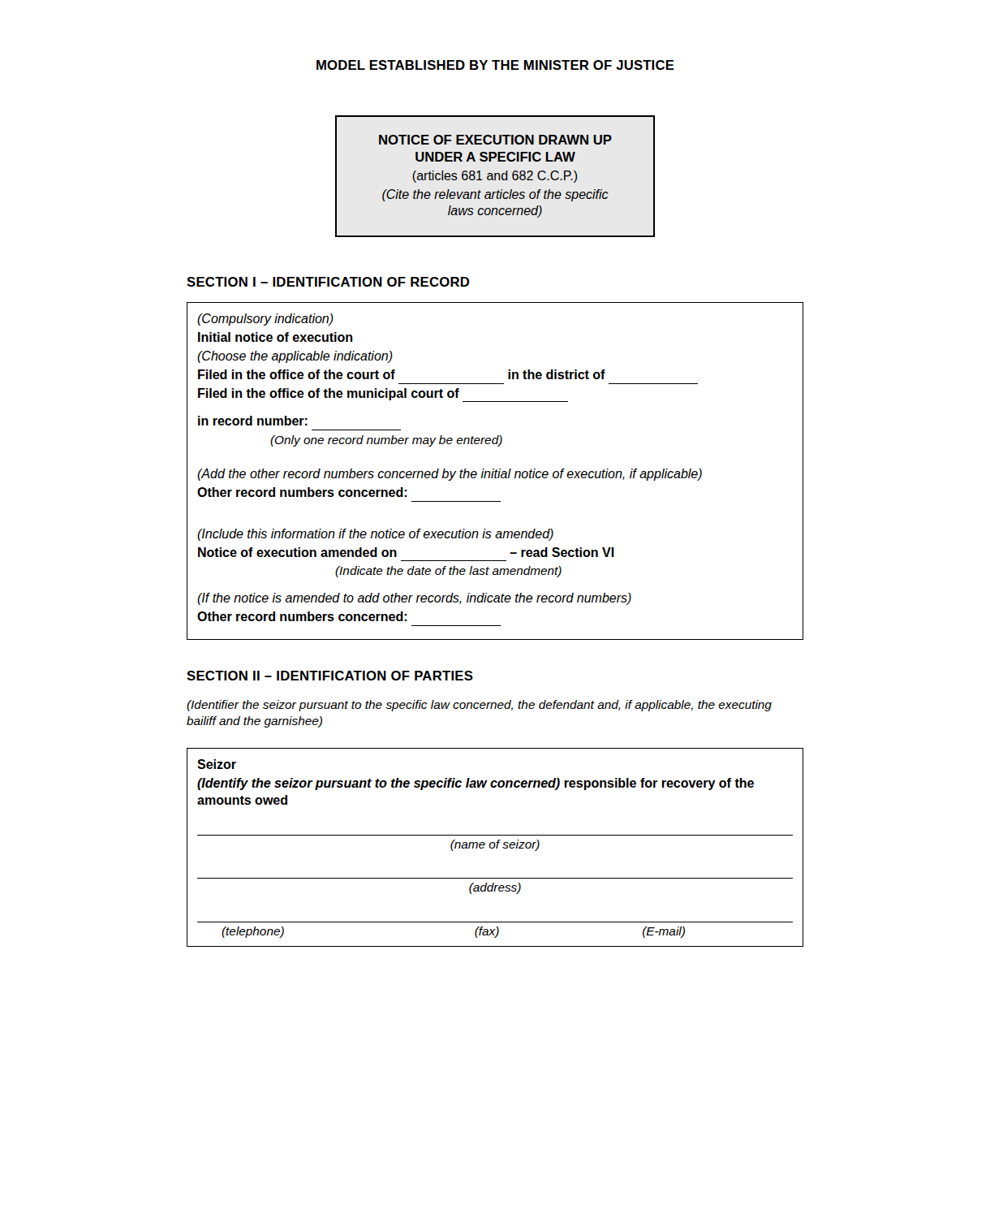MODEL ESTABLISHED BY THE MINISTER OF JUSTICE
NOTICE OF EXECUTION DRAWN UP
UNDER A SPECIFIC LAW
(articles 681 and 682 C.C.P.)
(Cite the relevant articles of the specific
laws concerned)
SECTION I – IDENTIFICATION OF RECORD
(Compulsory indication)
Initial notice of execution
(Choose the applicable indication)
Filed in the office of the court of in the district of
Filed in the office of the municipal court of
in record number:
(Only one record number may be entered)
(Add the other record numbers concerned by the initial notice of execution, if applicable)
Other record numbers concerned:
(Include this information if the notice of execution is amended)
Notice of execution amended on – read Section VI
(Indicate the date of the last amendment)
(If the notice is amended to add other records, indicate the record numbers)
Other record numbers concerned:
SECTION II – IDENTIFICATION OF PARTIES
(Identifier the seizor pursuant to the specific law concerned, the defendant and, if applicable, the executing bailiff and the garnishee)
Seizor
(Identify the seizor pursuant to the specific law concerned) responsible for recovery of the amounts owed
(name of seizor)
(address)
(telephone) (fax) (E-mail)